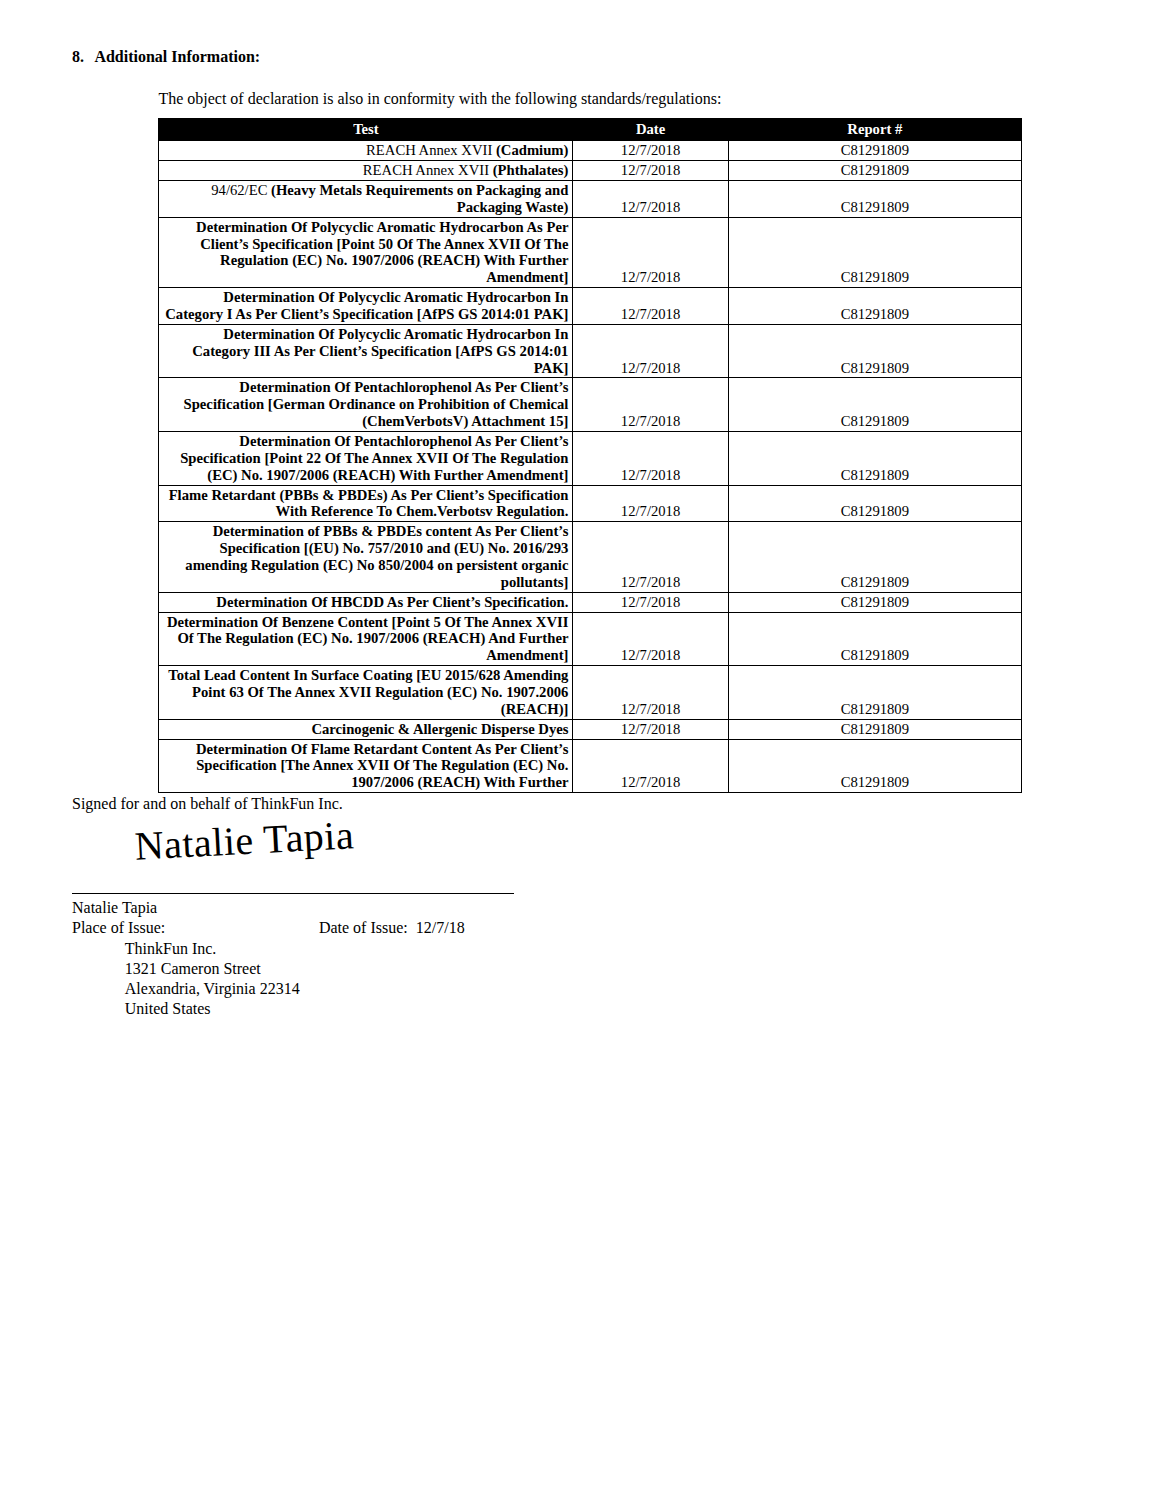8. Additional Information:
The object of declaration is also in conformity with the following standards/regulations:
| Test | Date | Report # |
| --- | --- | --- |
| REACH Annex XVII (Cadmium) | 12/7/2018 | C81291809 |
| REACH Annex XVII (Phthalates) | 12/7/2018 | C81291809 |
| 94/62/EC (Heavy Metals Requirements on Packaging and Packaging Waste) | 12/7/2018 | C81291809 |
| Determination Of Polycyclic Aromatic Hydrocarbon As Per Client’s Specification [Point 50 Of The Annex XVII Of The Regulation (EC) No. 1907/2006 (REACH) With Further Amendment] | 12/7/2018 | C81291809 |
| Determination Of Polycyclic Aromatic Hydrocarbon In Category I As Per Client’s Specification [AfPS GS 2014:01 PAK] | 12/7/2018 | C81291809 |
| Determination Of Polycyclic Aromatic Hydrocarbon In Category III As Per Client’s Specification [AfPS GS 2014:01 PAK] | 12/7/2018 | C81291809 |
| Determination Of Pentachlorophenol As Per Client’s Specification [German Ordinance on Prohibition of Chemical (ChemVerbotsV) Attachment 15] | 12/7/2018 | C81291809 |
| Determination Of Pentachlorophenol As Per Client’s Specification [Point 22 Of The Annex XVII Of The Regulation (EC) No. 1907/2006 (REACH) With Further Amendment] | 12/7/2018 | C81291809 |
| Flame Retardant (PBBs & PBDEs) As Per Client’s Specification With Reference To Chem.Verbotsv Regulation. | 12/7/2018 | C81291809 |
| Determination of PBBs & PBDEs content As Per Client’s Specification [(EU) No. 757/2010 and (EU) No. 2016/293 amending Regulation (EC) No 850/2004 on persistent organic pollutants] | 12/7/2018 | C81291809 |
| Determination Of HBCDD As Per Client’s Specification. | 12/7/2018 | C81291809 |
| Determination Of Benzene Content [Point 5 Of The Annex XVII Of The Regulation (EC) No. 1907/2006 (REACH) And Further Amendment] | 12/7/2018 | C81291809 |
| Total Lead Content In Surface Coating [EU 2015/628 Amending Point 63 Of The Annex XVII Regulation (EC) No. 1907.2006 (REACH)] | 12/7/2018 | C81291809 |
| Carcinogenic & Allergenic Disperse Dyes | 12/7/2018 | C81291809 |
| Determination Of Flame Retardant Content As Per Client’s Specification [The Annex XVII Of The Regulation (EC) No. 1907/2006 (REACH) With Further | 12/7/2018 | C81291809 |
Signed for and on behalf of ThinkFun Inc.
Natalie Tapia
Natalie Tapia
Place of Issue:Date of Issue: 12/7/18
ThinkFun Inc.
1321 Cameron Street
Alexandria, Virginia 22314
United States